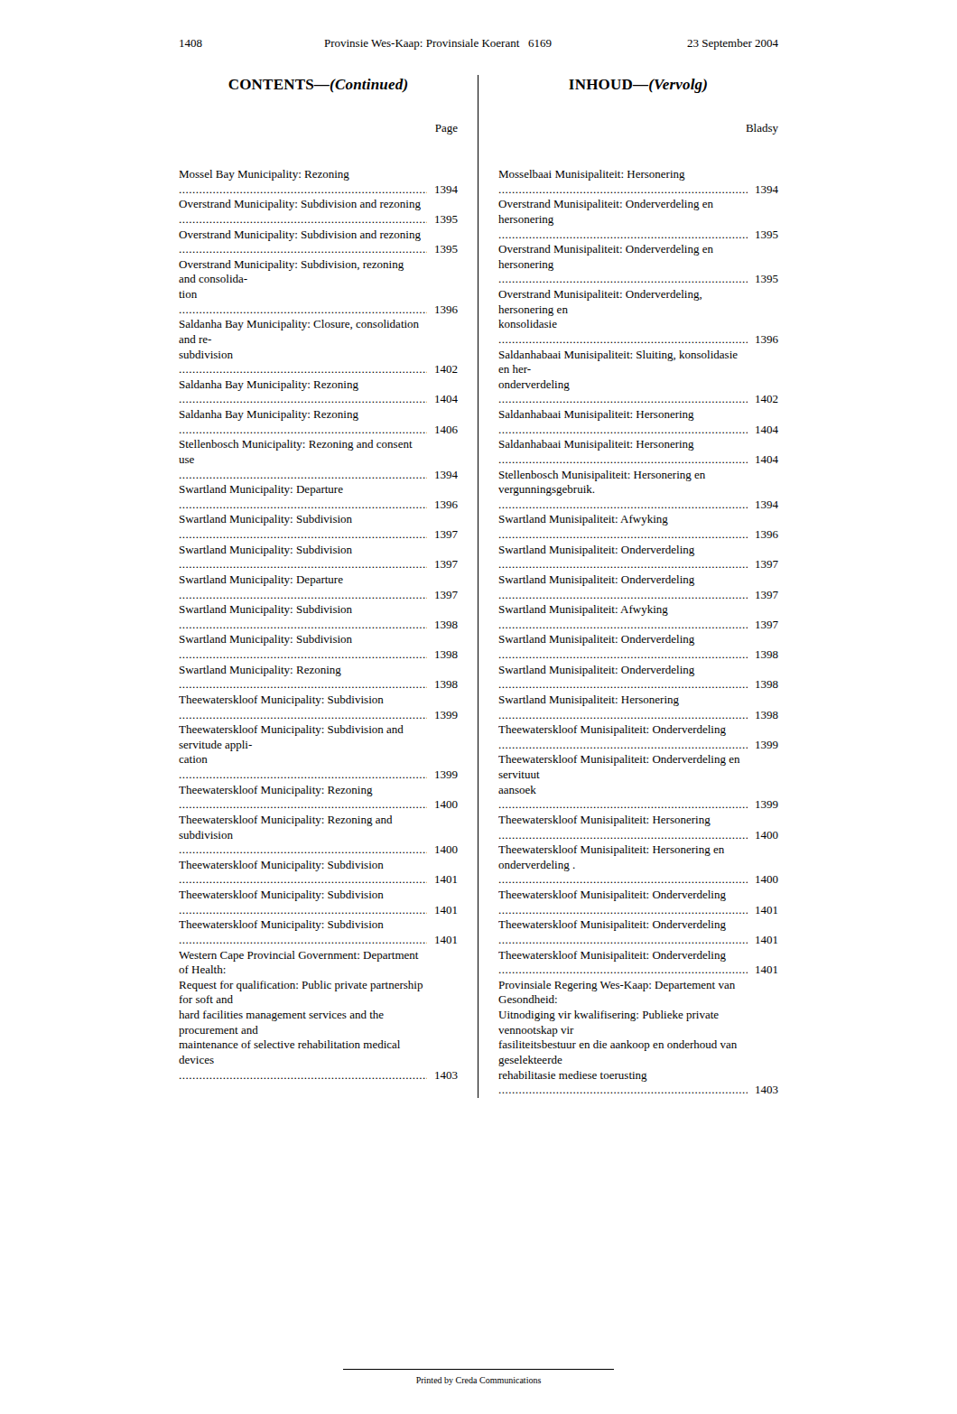1408
Provinsie Wes-Kaap: Provinsiale Koerant 6169
23 September 2004
CONTENTS—(Continued)
Page
Mossel Bay Municipality: Rezoning 1394
Overstrand Municipality: Subdivision and rezoning 1395
Overstrand Municipality: Subdivision and rezoning 1395
Overstrand Municipality: Subdivision, rezoning and consolida-
tion 1396
Saldanha Bay Municipality: Closure, consolidation and re-
subdivision 1402
Saldanha Bay Municipality: Rezoning 1404
Saldanha Bay Municipality: Rezoning 1406
Stellenbosch Municipality: Rezoning and consent use 1394
Swartland Municipality: Departure 1396
Swartland Municipality: Subdivision 1397
Swartland Municipality: Subdivision 1397
Swartland Municipality: Departure 1397
Swartland Municipality: Subdivision 1398
Swartland Municipality: Subdivision 1398
Swartland Municipality: Rezoning 1398
Theewaterskloof Municipality: Subdivision 1399
Theewaterskloof Municipality: Subdivision and servitude appli-
cation 1399
Theewaterskloof Municipality: Rezoning 1400
Theewaterskloof Municipality: Rezoning and subdivision 1400
Theewaterskloof Municipality: Subdivision 1401
Theewaterskloof Municipality: Subdivision 1401
Theewaterskloof Municipality: Subdivision 1401
Western Cape Provincial Government: Department of Health:
Request for qualification: Public private partnership for soft and
hard facilities management services and the procurement and
maintenance of selective rehabilitation medical devices 1403
INHOUD—(Vervolg)
Bladsy
Mosselbaai Munisipaliteit: Hersonering 1394
Overstrand Munisipaliteit: Onderverdeling en hersonering 1395
Overstrand Munisipaliteit: Onderverdeling en hersonering 1395
Overstrand Munisipaliteit: Onderverdeling, hersonering en
konsolidasie 1396
Saldanhabaai Munisipaliteit: Sluiting, konsolidasie en her-
onderverdeling 1402
Saldanhabaai Munisipaliteit: Hersonering 1404
Saldanhabaai Munisipaliteit: Hersonering 1404
Stellenbosch Munisipaliteit: Hersonering en vergunningsgebruik. 1394
Swartland Munisipaliteit: Afwyking 1396
Swartland Munisipaliteit: Onderverdeling 1397
Swartland Munisipaliteit: Onderverdeling 1397
Swartland Munisipaliteit: Afwyking 1397
Swartland Munisipaliteit: Onderverdeling 1398
Swartland Munisipaliteit: Onderverdeling 1398
Swartland Munisipaliteit: Hersonering 1398
Theewaterskloof Munisipaliteit: Onderverdeling 1399
Theewaterskloof Munisipaliteit: Onderverdeling en servituut
aansoek 1399
Theewaterskloof Munisipaliteit: Hersonering 1400
Theewaterskloof Munisipaliteit: Hersonering en onderverdeling . 1400
Theewaterskloof Munisipaliteit: Onderverdeling 1401
Theewaterskloof Munisipaliteit: Onderverdeling 1401
Theewaterskloof Munisipaliteit: Onderverdeling 1401
Provinsiale Regering Wes-Kaap: Departement van Gesondheid:
Uitnodiging vir kwalifisering: Publieke private vennootskap vir
fasiliteitsbestuur en die aankoop en onderhoud van geselekteerde
rehabilitasie mediese toerusting 1403
Printed by Creda Communications